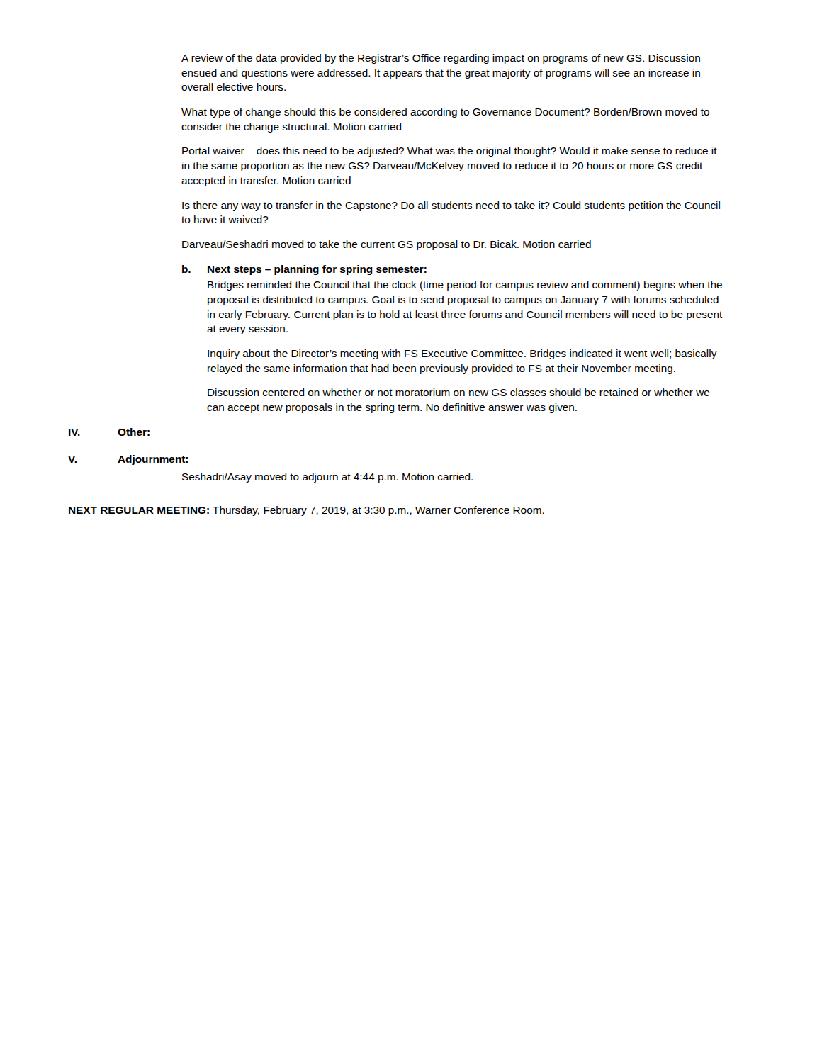A review of the data provided by the Registrar’s Office regarding impact on programs of new GS. Discussion ensued and questions were addressed. It appears that the great majority of programs will see an increase in overall elective hours.
What type of change should this be considered according to Governance Document? Borden/Brown moved to consider the change structural. Motion carried
Portal waiver – does this need to be adjusted? What was the original thought? Would it make sense to reduce it in the same proportion as the new GS? Darveau/McKelvey moved to reduce it to 20 hours or more GS credit accepted in transfer. Motion carried
Is there any way to transfer in the Capstone? Do all students need to take it? Could students petition the Council to have it waived?
Darveau/Seshadri moved to take the current GS proposal to Dr. Bicak. Motion carried
b.
Next steps – planning for spring semester:
Bridges reminded the Council that the clock (time period for campus review and comment) begins when the proposal is distributed to campus. Goal is to send proposal to campus on January 7 with forums scheduled in early February. Current plan is to hold at least three forums and Council members will need to be present at every session.
Inquiry about the Director’s meeting with FS Executive Committee. Bridges indicated it went well; basically relayed the same information that had been previously provided to FS at their November meeting.
Discussion centered on whether or not moratorium on new GS classes should be retained or whether we can accept new proposals in the spring term. No definitive answer was given.
IV.
Other:
V.
Adjournment:
Seshadri/Asay moved to adjourn at 4:44 p.m. Motion carried.
NEXT REGULAR MEETING: Thursday, February 7, 2019, at 3:30 p.m., Warner Conference Room.